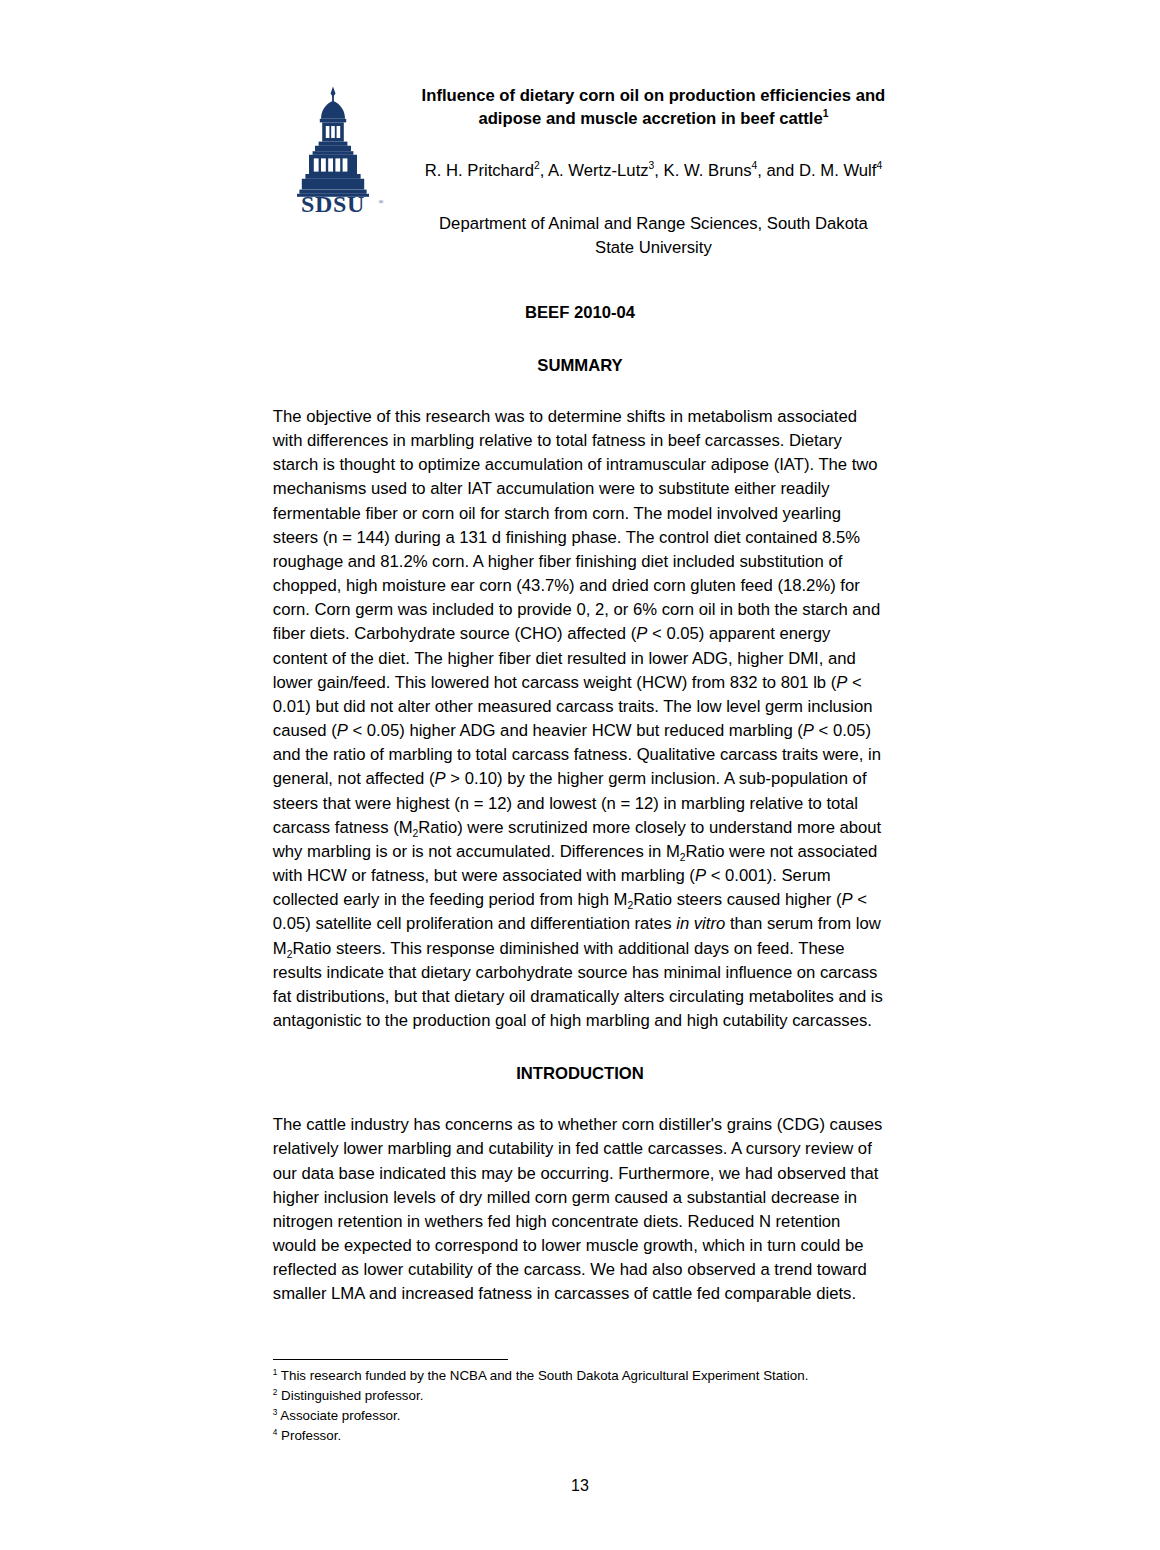SDSU ®
Influence of dietary corn oil on production efficiencies and adipose and muscle accretion in beef cattle1
R. H. Pritchard2, A. Wertz-Lutz3, K. W. Bruns4, and D. M. Wulf4
Department of Animal and Range Sciences, South Dakota State University
BEEF 2010-04
SUMMARY
The objective of this research was to determine shifts in metabolism associated with differences in marbling relative to total fatness in beef carcasses. Dietary starch is thought to optimize accumulation of intramuscular adipose (IAT). The two mechanisms used to alter IAT accumulation were to substitute either readily fermentable fiber or corn oil for starch from corn. The model involved yearling steers (n = 144) during a 131 d finishing phase. The control diet contained 8.5% roughage and 81.2% corn. A higher fiber finishing diet included substitution of chopped, high moisture ear corn (43.7%) and dried corn gluten feed (18.2%) for corn. Corn germ was included to provide 0, 2, or 6% corn oil in both the starch and fiber diets. Carbohydrate source (CHO) affected (P < 0.05) apparent energy content of the diet. The higher fiber diet resulted in lower ADG, higher DMI, and lower gain/feed. This lowered hot carcass weight (HCW) from 832 to 801 lb (P < 0.01) but did not alter other measured carcass traits. The low level germ inclusion caused (P < 0.05) higher ADG and heavier HCW but reduced marbling (P < 0.05) and the ratio of marbling to total carcass fatness. Qualitative carcass traits were, in general, not affected (P > 0.10) by the higher germ inclusion. A sub-population of steers that were highest (n = 12) and lowest (n = 12) in marbling relative to total carcass fatness (M2Ratio) were scrutinized more closely to understand more about why marbling is or is not accumulated. Differences in M2Ratio were not associated with HCW or fatness, but were associated with marbling (P < 0.001). Serum collected early in the feeding period from high M2Ratio steers caused higher (P < 0.05) satellite cell proliferation and differentiation rates in vitro than serum from low M2Ratio steers. This response diminished with additional days on feed. These results indicate that dietary carbohydrate source has minimal influence on carcass fat distributions, but that dietary oil dramatically alters circulating metabolites and is antagonistic to the production goal of high marbling and high cutability carcasses.
INTRODUCTION
The cattle industry has concerns as to whether corn distiller's grains (CDG) causes relatively lower marbling and cutability in fed cattle carcasses. A cursory review of our data base indicated this may be occurring. Furthermore, we had observed that higher inclusion levels of dry milled corn germ caused a substantial decrease in nitrogen retention in wethers fed high concentrate diets. Reduced N retention would be expected to correspond to lower muscle growth, which in turn could be reflected as lower cutability of the carcass. We had also observed a trend toward smaller LMA and increased fatness in carcasses of cattle fed comparable diets.
1 This research funded by the NCBA and the South Dakota Agricultural Experiment Station.
2 Distinguished professor.
3 Associate professor.
4 Professor.
13